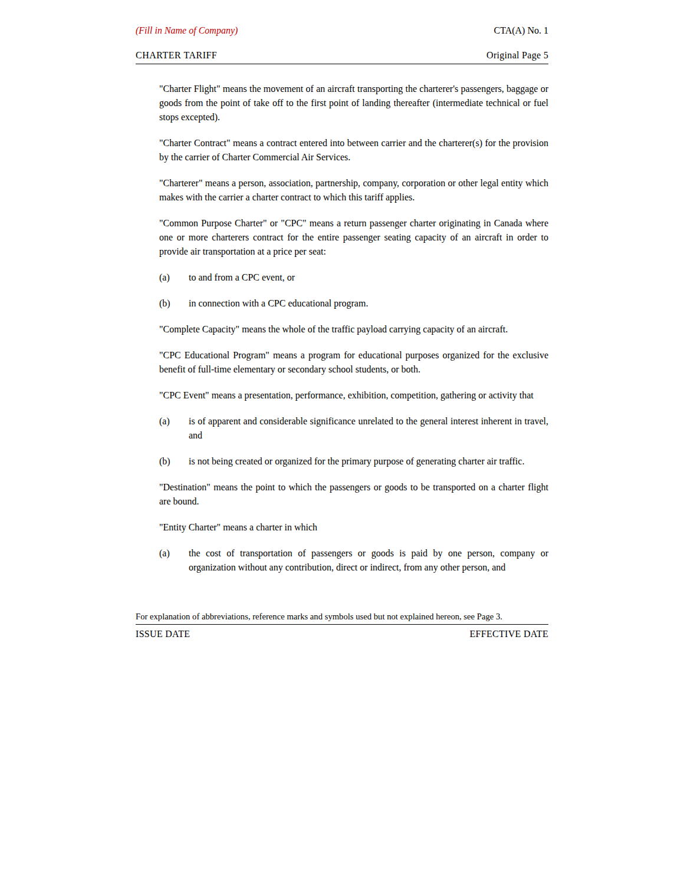(Fill in Name of Company) CTA(A) No. 1
CHARTER TARIFF Original Page 5
"Charter Flight" means the movement of an aircraft transporting the charterer's passengers, baggage or goods from the point of take off to the first point of landing thereafter (intermediate technical or fuel stops excepted).
"Charter Contract" means a contract entered into between carrier and the charterer(s) for the provision by the carrier of Charter Commercial Air Services.
"Charterer" means a person, association, partnership, company, corporation or other legal entity which makes with the carrier a charter contract to which this tariff applies.
"Common Purpose Charter" or "CPC" means a return passenger charter originating in Canada where one or more charterers contract for the entire passenger seating capacity of an aircraft in order to provide air transportation at a price per seat:
(a) to and from a CPC event, or
(b) in connection with a CPC educational program.
"Complete Capacity" means the whole of the traffic payload carrying capacity of an aircraft.
"CPC Educational Program" means a program for educational purposes organized for the exclusive benefit of full-time elementary or secondary school students, or both.
"CPC Event" means a presentation, performance, exhibition, competition, gathering or activity that
(a) is of apparent and considerable significance unrelated to the general interest inherent in travel, and
(b) is not being created or organized for the primary purpose of generating charter air traffic.
"Destination" means the point to which the passengers or goods to be transported on a charter flight are bound.
"Entity Charter" means a charter in which
(a) the cost of transportation of passengers or goods is paid by one person, company or organization without any contribution, direct or indirect, from any other person, and
For explanation of abbreviations, reference marks and symbols used but not explained hereon, see Page 3.
ISSUE DATE EFFECTIVE DATE